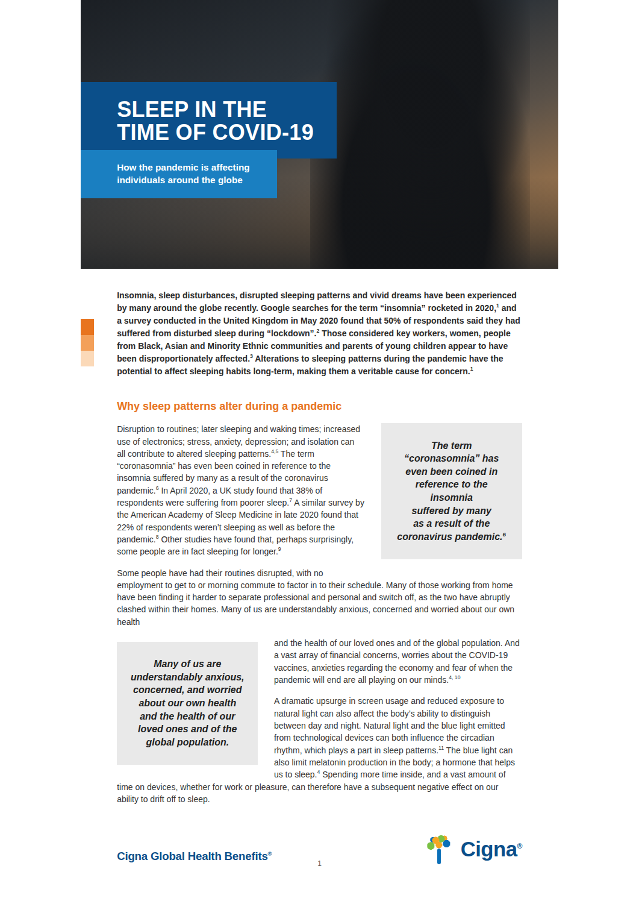Sleep in the
Time of COVID-19
How the pandemic is affecting
individuals around the globe
Insomnia, sleep disturbances, disrupted sleeping patterns and vivid dreams have been experienced by many around the globe recently. Google searches for the term “insomnia” rocketed in 2020,1 and a survey conducted in the United Kingdom in May 2020 found that 50% of respondents said they had suffered from disturbed sleep during “lockdown”.2 Those considered key workers, women, people from Black, Asian and Minority Ethnic communities and parents of young children appear to have been disproportionately affected.3 Alterations to sleeping patterns during the pandemic have the potential to affect sleeping habits long-term, making them a veritable cause for concern.1
Why sleep patterns alter during a pandemic
The term
“coronasomnia” has
even been coined in
reference to the insomnia
suffered by many
as a result of the
coronavirus pandemic.6
Disruption to routines; later sleeping and waking times; increased use of electronics; stress, anxiety, depression; and isolation can all contribute to altered sleeping patterns.4,5 The term “coronasomnia” has even been coined in reference to the insomnia suffered by many as a result of the coronavirus pandemic.6 In April 2020, a UK study found that 38% of respondents were suffering from poorer sleep.7 A similar survey by the American Academy of Sleep Medicine in late 2020 found that 22% of respondents weren’t sleeping as well as before the pandemic.8 Other studies have found that, perhaps surprisingly, some people are in fact sleeping for longer.9
Some people have had their routines disrupted, with no employment to get to or morning commute to factor in to their schedule. Many of those working from home have been finding it harder to separate professional and personal and switch off, as the two have abruptly clashed within their homes. Many of us are understandably anxious, concerned and worried about our own health
Many of us are
understandably anxious,
concerned, and worried
about our own health
and the health of our
loved ones and of the
global population.
and the health of our loved ones and of the global population. And a vast array of financial concerns, worries about the COVID-19 vaccines, anxieties regarding the economy and fear of when the pandemic will end are all playing on our minds.4, 10
A dramatic upsurge in screen usage and reduced exposure to natural light can also affect the body’s ability to distinguish between day and night. Natural light and the blue light emitted from technological devices can both influence the circadian rhythm, which plays a part in sleep patterns.11 The blue light can also limit melatonin production in the body; a hormone that helps us to sleep.4 Spending more time inside, and a vast amount of time on devices, whether for work or pleasure, can therefore have a subsequent negative effect on our ability to drift off to sleep.
Cigna Global Health Benefits®
Cigna®
1